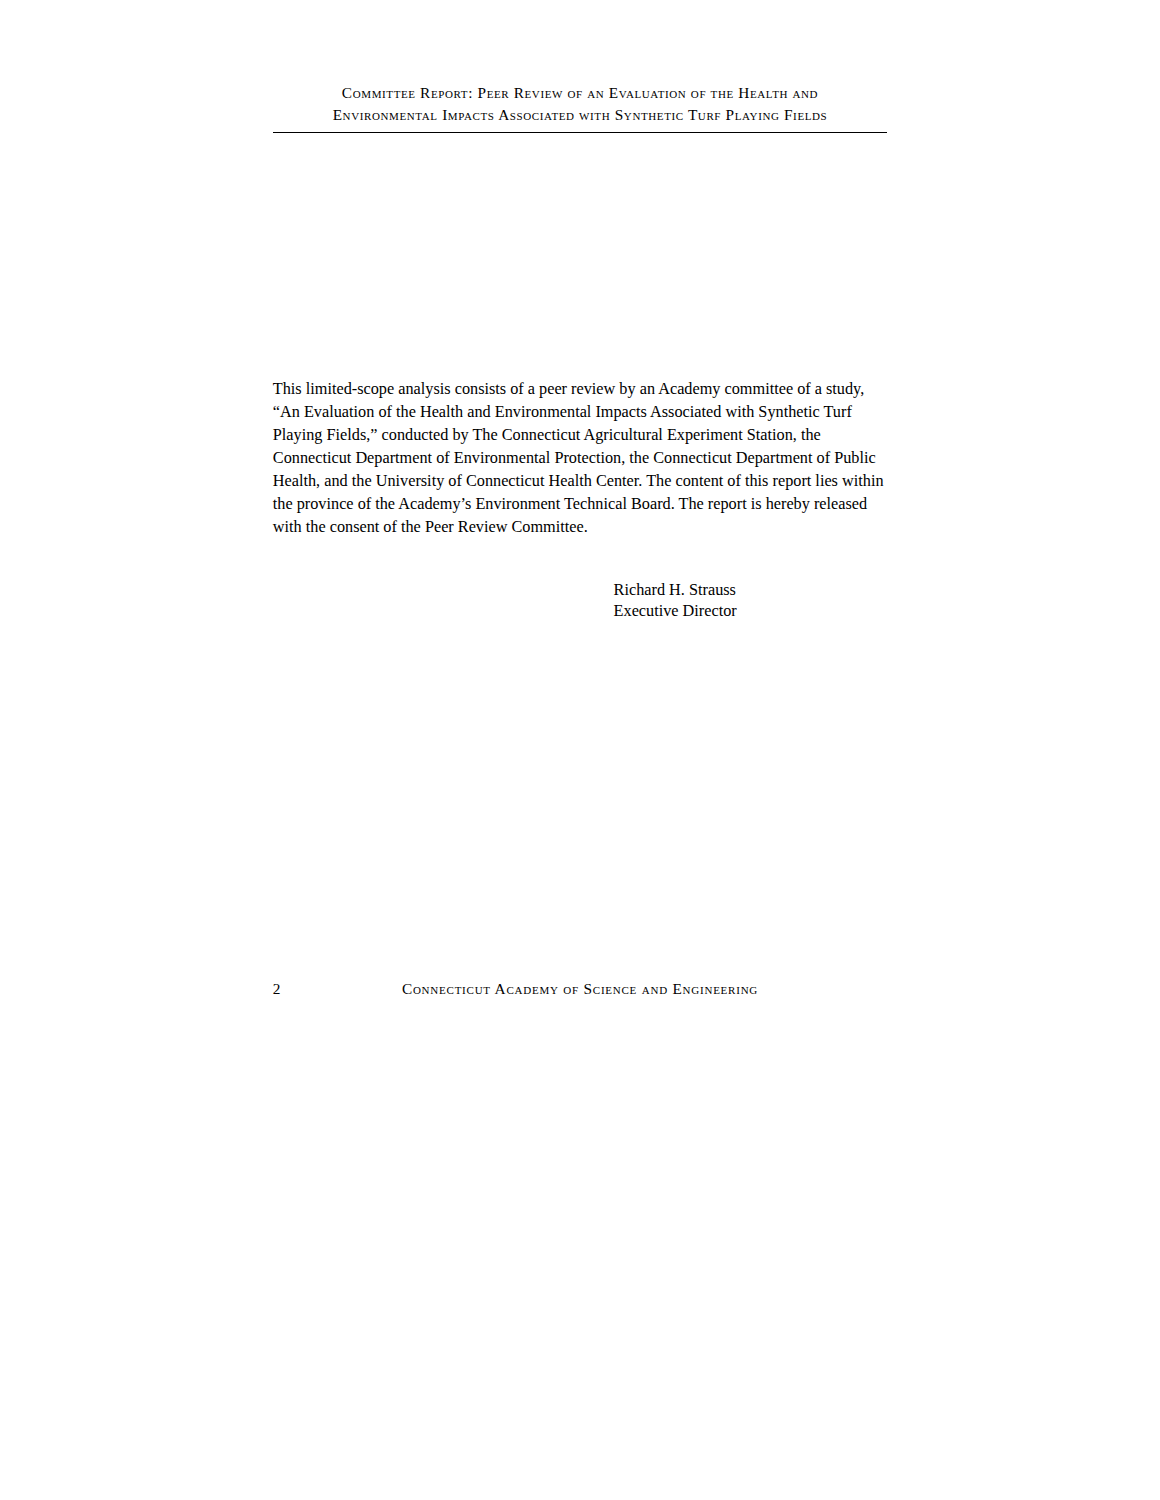Committee Report: Peer Review of an Evaluation of the Health and Environmental Impacts Associated with Synthetic Turf Playing Fields
This limited-scope analysis consists of a peer review by an Academy committee of a study, “An Evaluation of the Health and Environmental Impacts Associated with Synthetic Turf Playing Fields,” conducted by The Connecticut Agricultural Experiment Station, the Connecticut Department of Environmental Protection, the Connecticut Department of Public Health, and the University of Connecticut Health Center. The content of this report lies within the province of the Academy’s Environment Technical Board. The report is hereby released with the consent of the Peer Review Committee.
Richard H. Strauss Executive Director
2
Connecticut Academy of Science and Engineering